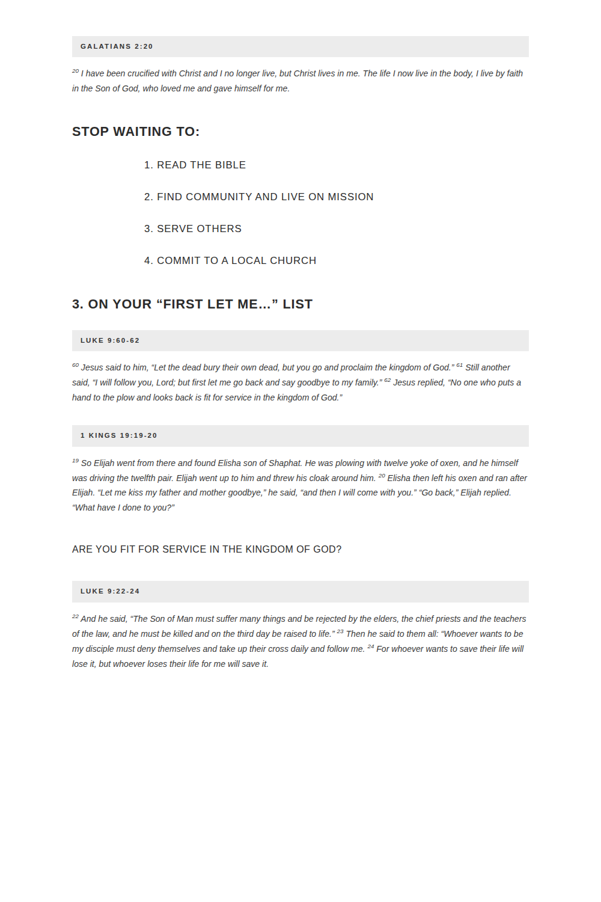GALATIANS 2:20
20 I have been crucified with Christ and I no longer live, but Christ lives in me. The life I now live in the body, I live by faith in the Son of God, who loved me and gave himself for me.
STOP WAITING TO:
1. READ THE BIBLE
2. FIND COMMUNITY AND LIVE ON MISSION
3. SERVE OTHERS
4. COMMIT TO A LOCAL CHURCH
3. ON YOUR “FIRST LET ME…” LIST
LUKE 9:60-62
60 Jesus said to him, “Let the dead bury their own dead, but you go and proclaim the kingdom of God.” 61 Still another said, “I will follow you, Lord; but first let me go back and say goodbye to my family.” 62 Jesus replied, “No one who puts a hand to the plow and looks back is fit for service in the kingdom of God.”
1 KINGS 19:19-20
19 So Elijah went from there and found Elisha son of Shaphat. He was plowing with twelve yoke of oxen, and he himself was driving the twelfth pair. Elijah went up to him and threw his cloak around him. 20 Elisha then left his oxen and ran after Elijah. “Let me kiss my father and mother goodbye,” he said, “and then I will come with you.” “Go back,” Elijah replied. “What have I done to you?”
ARE YOU FIT FOR SERVICE IN THE KINGDOM OF GOD?
LUKE 9:22-24
22 And he said, “The Son of Man must suffer many things and be rejected by the elders, the chief priests and the teachers of the law, and he must be killed and on the third day be raised to life.” 23 Then he said to them all: “Whoever wants to be my disciple must deny themselves and take up their cross daily and follow me. 24 For whoever wants to save their life will lose it, but whoever loses their life for me will save it.